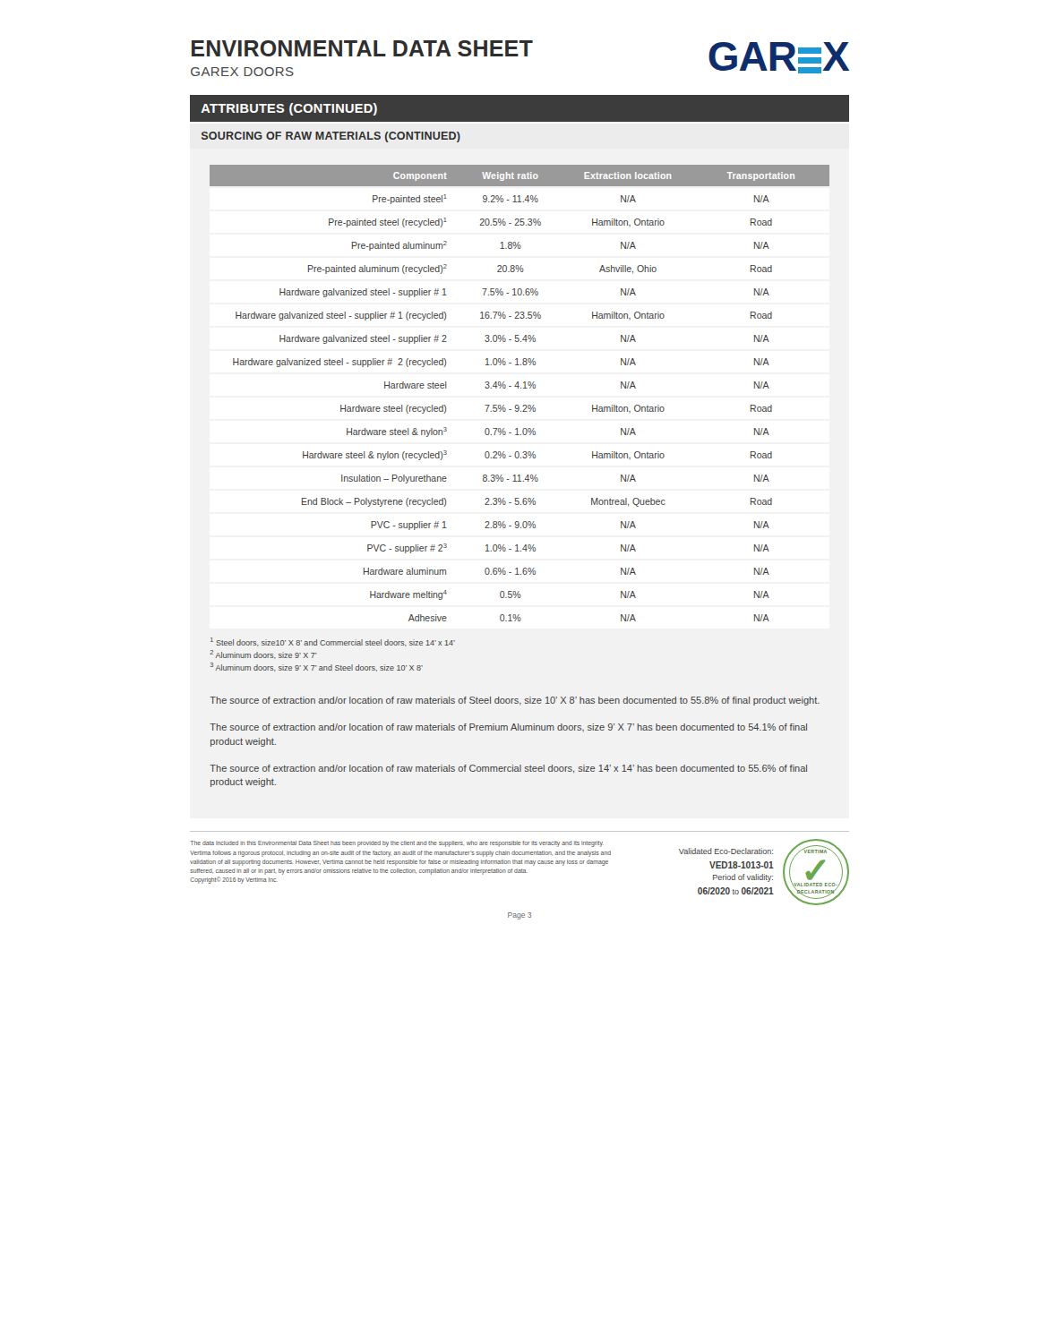ENVIRONMENTAL DATA SHEET
GAREX DOORS
GAR X
ATTRIBUTES (CONTINUED)
SOURCING OF RAW MATERIALS (CONTINUED)
| Component | Weight ratio | Extraction location | Transportation |
| --- | --- | --- | --- |
| Pre-painted steel 1 | 9.2% - 11.4% | N/A | N/A |
| Pre-painted steel (recycled) 1 | 20.5% - 25.3% | Hamilton, Ontario | Road |
| Pre-painted aluminum 2 | 1.8% | N/A | N/A |
| Pre-painted aluminum (recycled) 2 | 20.8% | Ashville, Ohio | Road |
| Hardware galvanized steel - supplier # 1 | 7.5% - 10.6% | N/A | N/A |
| Hardware galvanized steel - supplier # 1 (recycled) | 16.7% - 23.5% | Hamilton, Ontario | Road |
| Hardware galvanized steel - supplier # 2 | 3.0% - 5.4% | N/A | N/A |
| Hardware galvanized steel - supplier # 2 (recycled) | 1.0% - 1.8% | N/A | N/A |
| Hardware steel | 3.4% - 4.1% | N/A | N/A |
| Hardware steel (recycled) | 7.5% - 9.2% | Hamilton, Ontario | Road |
| Hardware steel & nylon 3 | 0.7% - 1.0% | N/A | N/A |
| Hardware steel & nylon (recycled) 3 | 0.2% - 0.3% | Hamilton, Ontario | Road |
| Insulation – Polyurethane | 8.3% - 11.4% | N/A | N/A |
| End Block – Polystyrene (recycled) | 2.3% - 5.6% | Montreal, Quebec | Road |
| PVC - supplier # 1 | 2.8% - 9.0% | N/A | N/A |
| PVC - supplier # 2 3 | 1.0% - 1.4% | N/A | N/A |
| Hardware aluminum | 0.6% - 1.6% | N/A | N/A |
| Hardware melting 4 | 0.5% | N/A | N/A |
| Adhesive | 0.1% | N/A | N/A |
1 Steel doors, size10’ X 8’ and Commercial steel doors, size 14’ x 14’
2 Aluminum doors, size 9’ X 7’
3 Aluminum doors, size 9’ X 7’ and Steel doors, size 10’ X 8’
The source of extraction and/or location of raw materials of Steel doors, size 10’ X 8’ has been documented to 55.8% of final product weight.
The source of extraction and/or location of raw materials of Premium Aluminum doors, size 9’ X 7’ has been documented to 54.1% of final product weight.
The source of extraction and/or location of raw materials of Commercial steel doors, size 14’ x 14’ has been documented to 55.6% of final product weight.
The data included in this Environmental Data Sheet has been provided by the client and the suppliers, who are responsible for its veracity and its integrity. Vertima follows a rigorous protocol, including an on-site audit of the factory, an audit of the manufacturer’s supply chain documentation, and the analysis and validation of all supporting documents. However, Vertima cannot be held responsible for false or misleading information that may cause any loss or damage suffered, caused in all or in part, by errors and/or omissions relative to the collection, compilation and/or interpretation of data.
Copyright© 2016 by Vertima Inc.
Validated Eco-Declaration:
VED18-1013-01
Period of validity:
06/2020 to 06/2021
VERTIMA
✓
VALIDATED ECO-DECLARATION
Page 3